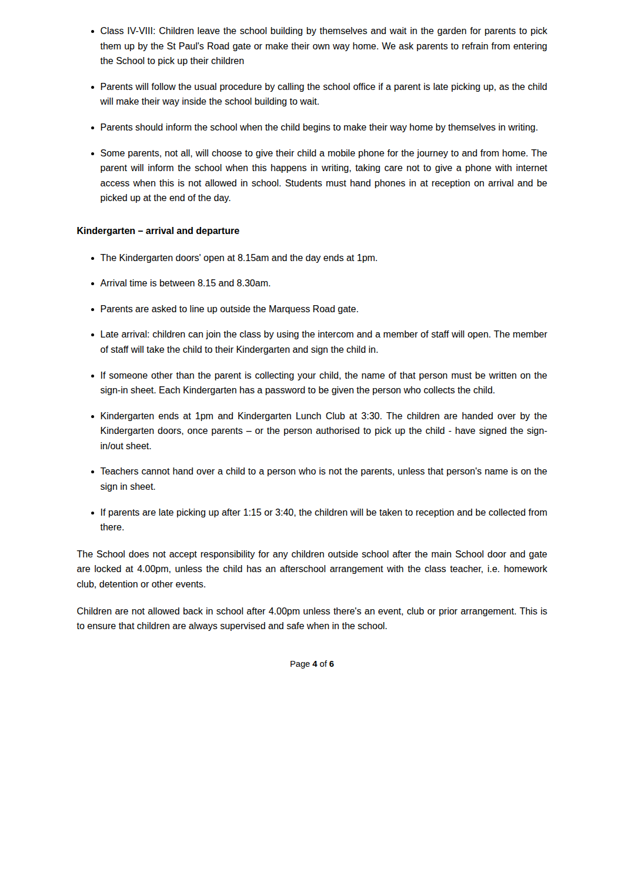Class IV-VIII: Children leave the school building by themselves and wait in the garden for parents to pick them up by the St Paul's Road gate or make their own way home. We ask parents to refrain from entering the School to pick up their children
Parents will follow the usual procedure by calling the school office if a parent is late picking up, as the child will make their way inside the school building to wait.
Parents should inform the school when the child begins to make their way home by themselves in writing.
Some parents, not all, will choose to give their child a mobile phone for the journey to and from home. The parent will inform the school when this happens in writing, taking care not to give a phone with internet access when this is not allowed in school. Students must hand phones in at reception on arrival and be picked up at the end of the day.
Kindergarten – arrival and departure
The Kindergarten doors' open at 8.15am and the day ends at 1pm.
Arrival time is between 8.15 and 8.30am.
Parents are asked to line up outside the Marquess Road gate.
Late arrival: children can join the class by using the intercom and a member of staff will open. The member of staff will take the child to their Kindergarten and sign the child in.
If someone other than the parent is collecting your child, the name of that person must be written on the sign-in sheet. Each Kindergarten has a password to be given the person who collects the child.
Kindergarten ends at 1pm and Kindergarten Lunch Club at 3:30. The children are handed over by the Kindergarten doors, once parents – or the person authorised to pick up the child - have signed the sign-in/out sheet.
Teachers cannot hand over a child to a person who is not the parents, unless that person's name is on the sign in sheet.
If parents are late picking up after 1:15 or 3:40, the children will be taken to reception and be collected from there.
The School does not accept responsibility for any children outside school after the main School door and gate are locked at 4.00pm, unless the child has an afterschool arrangement with the class teacher, i.e. homework club, detention or other events.
Children are not allowed back in school after 4.00pm unless there's an event, club or prior arrangement. This is to ensure that children are always supervised and safe when in the school.
Page 4 of 6